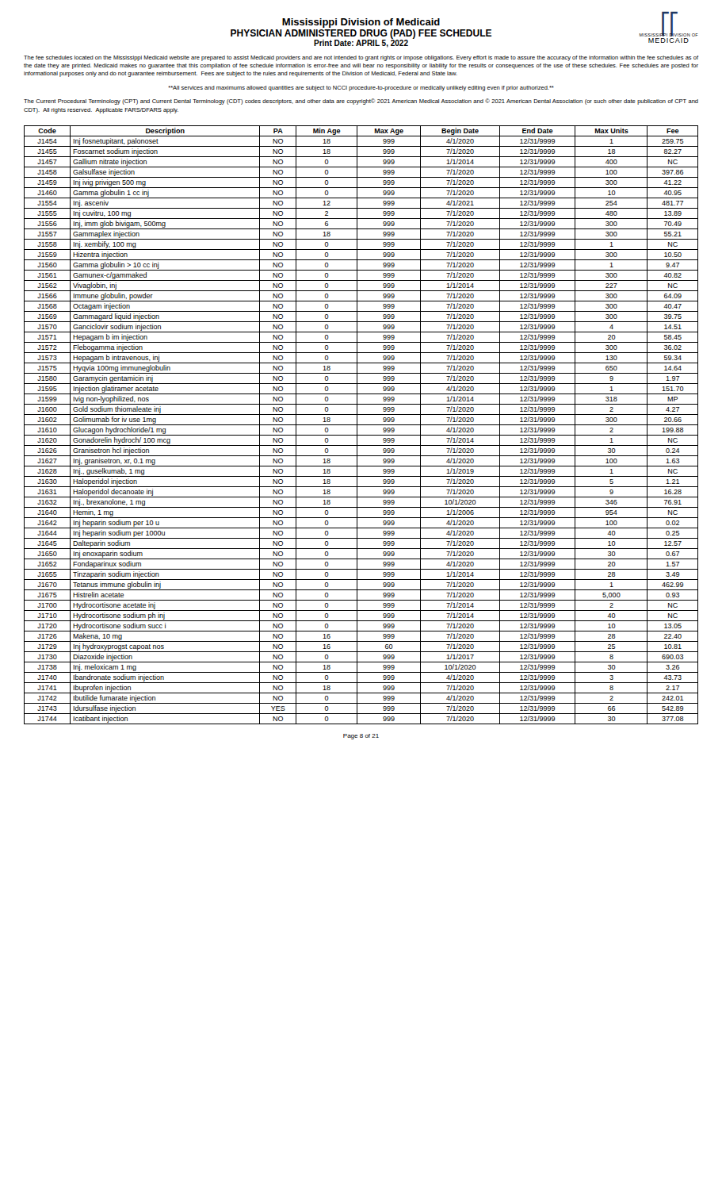⎡⎡
MISSISSIPPI DIVISION OF
MEDICAID
Mississippi Division of Medicaid
PHYSICIAN ADMINISTERED DRUG (PAD) FEE SCHEDULE
Print Date: APRIL 5, 2022
The fee schedules located on the Mississippi Medicaid website are prepared to assist Medicaid providers and are not intended to grant rights or impose obligations. Every effort is made to assure the accuracy of the information within the fee schedules as of the date they are printed. Medicaid makes no guarantee that this compilation of fee schedule information is error-free and will bear no responsibility or liability for the results or consequences of the use of these schedules. Fee schedules are posted for informational purposes only and do not guarantee reimbursement. Fees are subject to the rules and requirements of the Division of Medicaid, Federal and State law.
**All services and maximums allowed quantities are subject to NCCI procedure-to-procedure or medically unlikely editing even if prior authorized.**
The Current Procedural Terminology (CPT) and Current Dental Terminology (CDT) codes descriptors, and other data are copyright© 2021 American Medical Association and © 2021 American Dental Association (or such other date publication of CPT and CDT). All rights reserved. Applicable FARS/DFARS apply.
| Code | Description | PA | Min Age | Max Age | Begin Date | End Date | Max Units | Fee |
| --- | --- | --- | --- | --- | --- | --- | --- | --- |
| J1454 | Inj fosnetupitant, palonoset | NO | 18 | 999 | 4/1/2020 | 12/31/9999 | 1 | 259.75 |
| J1455 | Foscarnet sodium injection | NO | 18 | 999 | 7/1/2020 | 12/31/9999 | 18 | 82.27 |
| J1457 | Gallium nitrate injection | NO | 0 | 999 | 1/1/2014 | 12/31/9999 | 400 | NC |
| J1458 | Galsulfase injection | NO | 0 | 999 | 7/1/2020 | 12/31/9999 | 100 | 397.86 |
| J1459 | Inj ivig privigen 500 mg | NO | 0 | 999 | 7/1/2020 | 12/31/9999 | 300 | 41.22 |
| J1460 | Gamma globulin 1 cc inj | NO | 0 | 999 | 7/1/2020 | 12/31/9999 | 10 | 40.95 |
| J1554 | Inj. asceniv | NO | 12 | 999 | 4/1/2021 | 12/31/9999 | 254 | 481.77 |
| J1555 | Inj cuvitru, 100 mg | NO | 2 | 999 | 7/1/2020 | 12/31/9999 | 480 | 13.89 |
| J1556 | Inj, imm glob bivigam, 500mg | NO | 6 | 999 | 7/1/2020 | 12/31/9999 | 300 | 70.49 |
| J1557 | Gammaplex injection | NO | 18 | 999 | 7/1/2020 | 12/31/9999 | 300 | 55.21 |
| J1558 | Inj. xembify, 100 mg | NO | 0 | 999 | 7/1/2020 | 12/31/9999 | 1 | NC |
| J1559 | Hizentra injection | NO | 0 | 999 | 7/1/2020 | 12/31/9999 | 300 | 10.50 |
| J1560 | Gamma globulin > 10 cc inj | NO | 0 | 999 | 7/1/2020 | 12/31/9999 | 1 | 9.47 |
| J1561 | Gamunex-c/gammaked | NO | 0 | 999 | 7/1/2020 | 12/31/9999 | 300 | 40.82 |
| J1562 | Vivaglobin, inj | NO | 0 | 999 | 1/1/2014 | 12/31/9999 | 227 | NC |
| J1566 | Immune globulin, powder | NO | 0 | 999 | 7/1/2020 | 12/31/9999 | 300 | 64.09 |
| J1568 | Octagam injection | NO | 0 | 999 | 7/1/2020 | 12/31/9999 | 300 | 40.47 |
| J1569 | Gammagard liquid injection | NO | 0 | 999 | 7/1/2020 | 12/31/9999 | 300 | 39.75 |
| J1570 | Ganciclovir sodium injection | NO | 0 | 999 | 7/1/2020 | 12/31/9999 | 4 | 14.51 |
| J1571 | Hepagam b im injection | NO | 0 | 999 | 7/1/2020 | 12/31/9999 | 20 | 58.45 |
| J1572 | Flebogamma injection | NO | 0 | 999 | 7/1/2020 | 12/31/9999 | 300 | 36.02 |
| J1573 | Hepagam b intravenous, inj | NO | 0 | 999 | 7/1/2020 | 12/31/9999 | 130 | 59.34 |
| J1575 | Hyqvia 100mg immuneglobulin | NO | 18 | 999 | 7/1/2020 | 12/31/9999 | 650 | 14.64 |
| J1580 | Garamycin gentamicin inj | NO | 0 | 999 | 7/1/2020 | 12/31/9999 | 9 | 1.97 |
| J1595 | Injection glatiramer acetate | NO | 0 | 999 | 4/1/2020 | 12/31/9999 | 1 | 151.70 |
| J1599 | Ivig non-lyophilized, nos | NO | 0 | 999 | 1/1/2014 | 12/31/9999 | 318 | MP |
| J1600 | Gold sodium thiomaleate inj | NO | 0 | 999 | 7/1/2020 | 12/31/9999 | 2 | 4.27 |
| J1602 | Golimumab for iv use 1mg | NO | 18 | 999 | 7/1/2020 | 12/31/9999 | 300 | 20.66 |
| J1610 | Glucagon hydrochloride/1 mg | NO | 0 | 999 | 4/1/2020 | 12/31/9999 | 2 | 199.88 |
| J1620 | Gonadorelin hydroch/ 100 mcg | NO | 0 | 999 | 7/1/2014 | 12/31/9999 | 1 | NC |
| J1626 | Granisetron hcl injection | NO | 0 | 999 | 7/1/2020 | 12/31/9999 | 30 | 0.24 |
| J1627 | Inj, granisetron, xr, 0.1 mg | NO | 18 | 999 | 4/1/2020 | 12/31/9999 | 100 | 1.63 |
| J1628 | Inj., guselkumab, 1 mg | NO | 18 | 999 | 1/1/2019 | 12/31/9999 | 1 | NC |
| J1630 | Haloperidol injection | NO | 18 | 999 | 7/1/2020 | 12/31/9999 | 5 | 1.21 |
| J1631 | Haloperidol decanoate inj | NO | 18 | 999 | 7/1/2020 | 12/31/9999 | 9 | 16.28 |
| J1632 | Inj., brexanolone, 1 mg | NO | 18 | 999 | 10/1/2020 | 12/31/9999 | 346 | 76.91 |
| J1640 | Hemin, 1 mg | NO | 0 | 999 | 1/1/2006 | 12/31/9999 | 954 | NC |
| J1642 | Inj heparin sodium per 10 u | NO | 0 | 999 | 4/1/2020 | 12/31/9999 | 100 | 0.02 |
| J1644 | Inj heparin sodium per 1000u | NO | 0 | 999 | 4/1/2020 | 12/31/9999 | 40 | 0.25 |
| J1645 | Dalteparin sodium | NO | 0 | 999 | 7/1/2020 | 12/31/9999 | 10 | 12.57 |
| J1650 | Inj enoxaparin sodium | NO | 0 | 999 | 7/1/2020 | 12/31/9999 | 30 | 0.67 |
| J1652 | Fondaparinux sodium | NO | 0 | 999 | 4/1/2020 | 12/31/9999 | 20 | 1.57 |
| J1655 | Tinzaparin sodium injection | NO | 0 | 999 | 1/1/2014 | 12/31/9999 | 28 | 3.49 |
| J1670 | Tetanus immune globulin inj | NO | 0 | 999 | 7/1/2020 | 12/31/9999 | 1 | 462.99 |
| J1675 | Histrelin acetate | NO | 0 | 999 | 7/1/2020 | 12/31/9999 | 5,000 | 0.93 |
| J1700 | Hydrocortisone acetate inj | NO | 0 | 999 | 7/1/2014 | 12/31/9999 | 2 | NC |
| J1710 | Hydrocortisone sodium ph inj | NO | 0 | 999 | 7/1/2014 | 12/31/9999 | 40 | NC |
| J1720 | Hydrocortisone sodium succ i | NO | 0 | 999 | 7/1/2020 | 12/31/9999 | 10 | 13.05 |
| J1726 | Makena, 10 mg | NO | 16 | 999 | 7/1/2020 | 12/31/9999 | 28 | 22.40 |
| J1729 | Inj hydroxyprogst capoat nos | NO | 16 | 60 | 7/1/2020 | 12/31/9999 | 25 | 10.81 |
| J1730 | Diazoxide injection | NO | 0 | 999 | 1/1/2017 | 12/31/9999 | 8 | 690.03 |
| J1738 | Inj. meloxicam 1 mg | NO | 18 | 999 | 10/1/2020 | 12/31/9999 | 30 | 3.26 |
| J1740 | Ibandronate sodium injection | NO | 0 | 999 | 4/1/2020 | 12/31/9999 | 3 | 43.73 |
| J1741 | Ibuprofen injection | NO | 18 | 999 | 7/1/2020 | 12/31/9999 | 8 | 2.17 |
| J1742 | Ibutilide fumarate injection | NO | 0 | 999 | 4/1/2020 | 12/31/9999 | 2 | 242.01 |
| J1743 | Idursulfase injection | YES | 0 | 999 | 7/1/2020 | 12/31/9999 | 66 | 542.89 |
| J1744 | Icatibant injection | NO | 0 | 999 | 7/1/2020 | 12/31/9999 | 30 | 377.08 |
Page 8 of 21